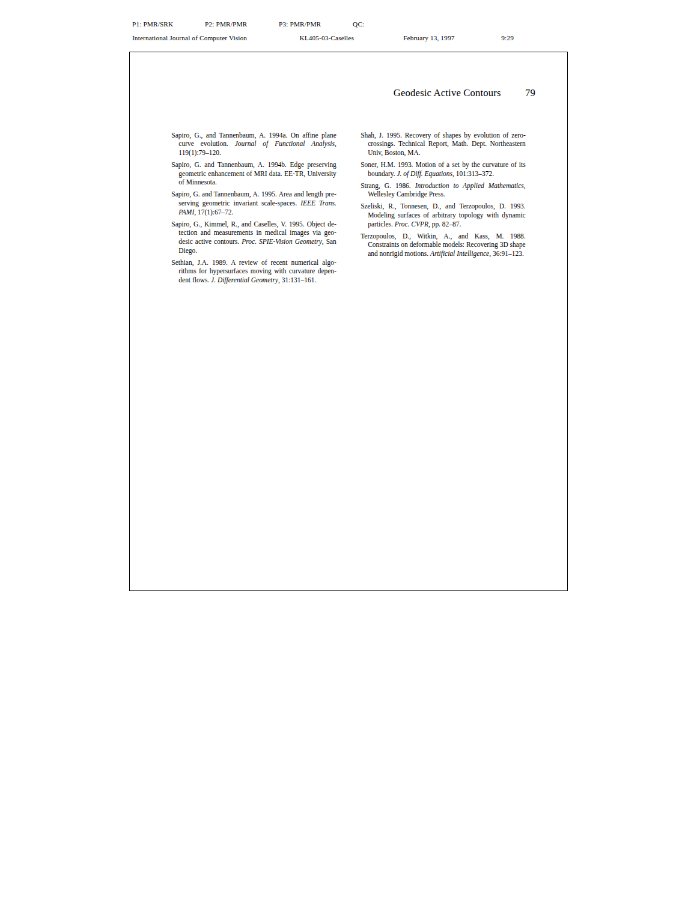P1: PMR/SRK P2: PMR/PMR P3: PMR/PMR QC:
International Journal of Computer Vision KL405-03-Caselles February 13, 1997 9:29
Geodesic Active Contours 79
Sapiro, G., and Tannenbaum, A. 1994a. On affine plane curve evolution. Journal of Functional Analysis, 119(1):79–120.
Sapiro, G. and Tannenbaum, A. 1994b. Edge preserving geometric enhancement of MRI data. EE-TR, University of Minnesota.
Sapiro, G. and Tannenbaum, A. 1995. Area and length preserving geometric invariant scale-spaces. IEEE Trans. PAMI, 17(1):67–72.
Sapiro, G., Kimmel, R., and Caselles, V. 1995. Object detection and measurements in medical images via geodesic active contours. Proc. SPIE-Vision Geometry, San Diego.
Sethian, J.A. 1989. A review of recent numerical algorithms for hypersurfaces moving with curvature dependent flows. J. Differential Geometry, 31:131–161.
Shah, J. 1995. Recovery of shapes by evolution of zero-crossings. Technical Report, Math. Dept. Northeastern Univ, Boston, MA.
Soner, H.M. 1993. Motion of a set by the curvature of its boundary. J. of Diff. Equations, 101:313–372.
Strang, G. 1986. Introduction to Applied Mathematics, Wellesley Cambridge Press.
Szeliski, R., Tonnesen, D., and Terzopoulos, D. 1993. Modeling surfaces of arbitrary topology with dynamic particles. Proc. CVPR, pp. 82–87.
Terzopoulos, D., Witkin, A., and Kass, M. 1988. Constraints on deformable models: Recovering 3D shape and nonrigid motions. Artificial Intelligence, 36:91–123.